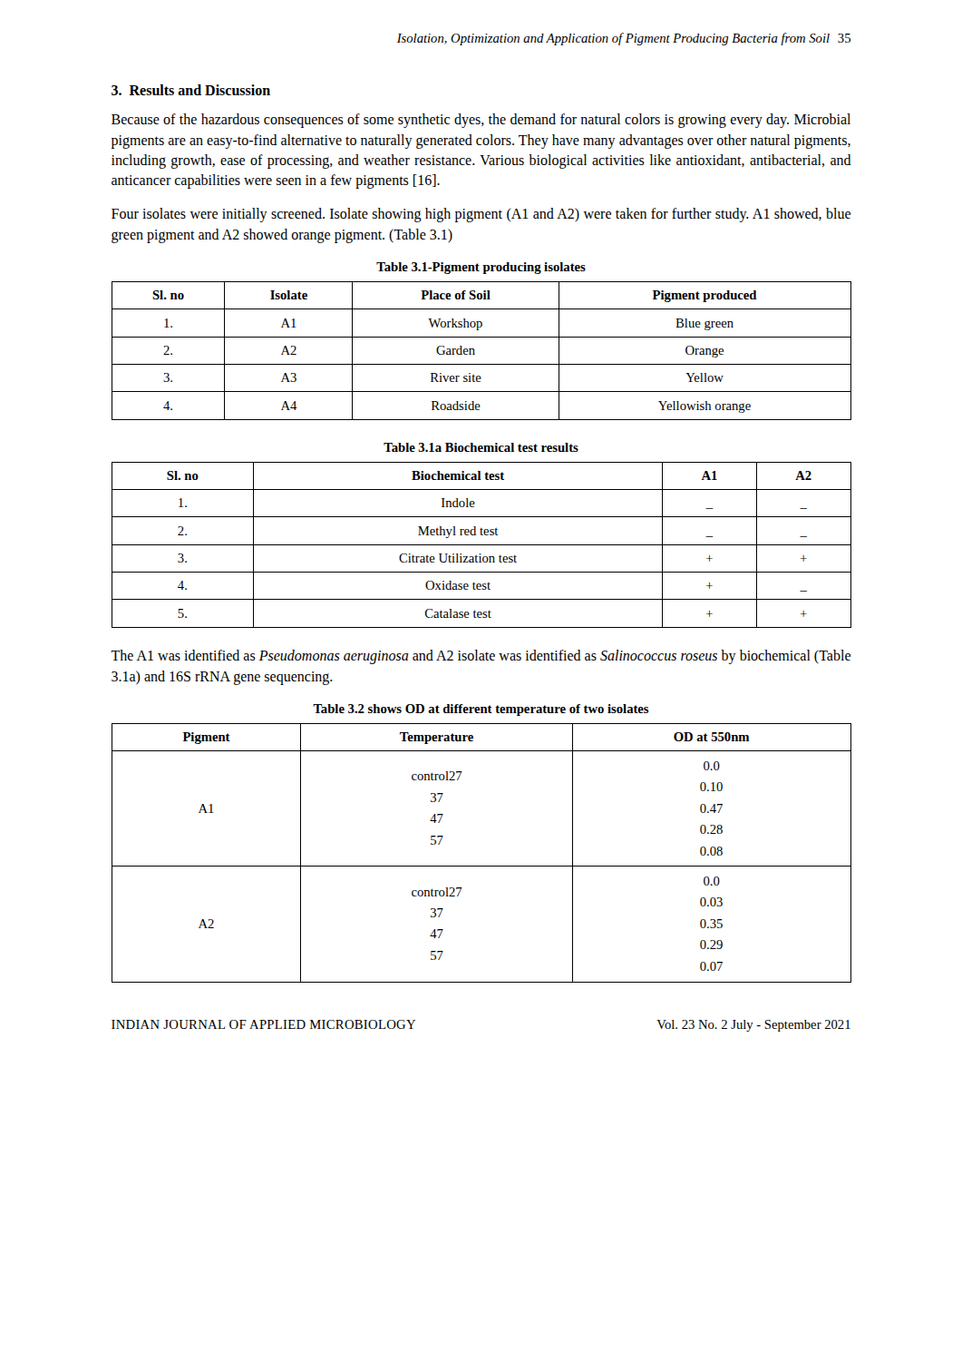Isolation, Optimization and Application of Pigment Producing Bacteria from Soil35
3. Results and Discussion
Because of the hazardous consequences of some synthetic dyes, the demand for natural colors is growing every day. Microbial pigments are an easy-to-find alternative to naturally generated colors. They have many advantages over other natural pigments, including growth, ease of processing, and weather resistance. Various biological activities like antioxidant, antibacterial, and anticancer capabilities were seen in a few pigments [16].
Four isolates were initially screened. Isolate showing high pigment (A1 and A2) were taken for further study. A1 showed, blue green pigment and A2 showed orange pigment. (Table 3.1)
Table 3.1-Pigment producing isolates
| Sl. no | Isolate | Place of Soil | Pigment produced |
| --- | --- | --- | --- |
| 1. | A1 | Workshop | Blue green |
| 2. | A2 | Garden | Orange |
| 3. | A3 | River site | Yellow |
| 4. | A4 | Roadside | Yellowish orange |
Table 3.1a Biochemical test results
| Sl. no | Biochemical test | A1 | A2 |
| --- | --- | --- | --- |
| 1. | Indole | _ | _ |
| 2. | Methyl red test | _ | _ |
| 3. | Citrate Utilization test | + | + |
| 4. | Oxidase test | + | _ |
| 5. | Catalase test | + | + |
The A1 was identified as Pseudomonas aeruginosa and A2 isolate was identified as Salinococcus roseus by biochemical (Table 3.1a) and 16S rRNA gene sequencing.
Table 3.2 shows OD at different temperature of two isolates
| Pigment | Temperature | OD at 550nm |
| --- | --- | --- |
| A1 | control27 37 47 57 | 0.0 0.10 0.47 0.28 0.08 |
| A2 | control27 37 47 57 | 0.0 0.03 0.35 0.29 0.07 |
INDIAN JOURNAL OF APPLIED MICROBIOLOGY Vol. 23 No. 2 July - September 2021